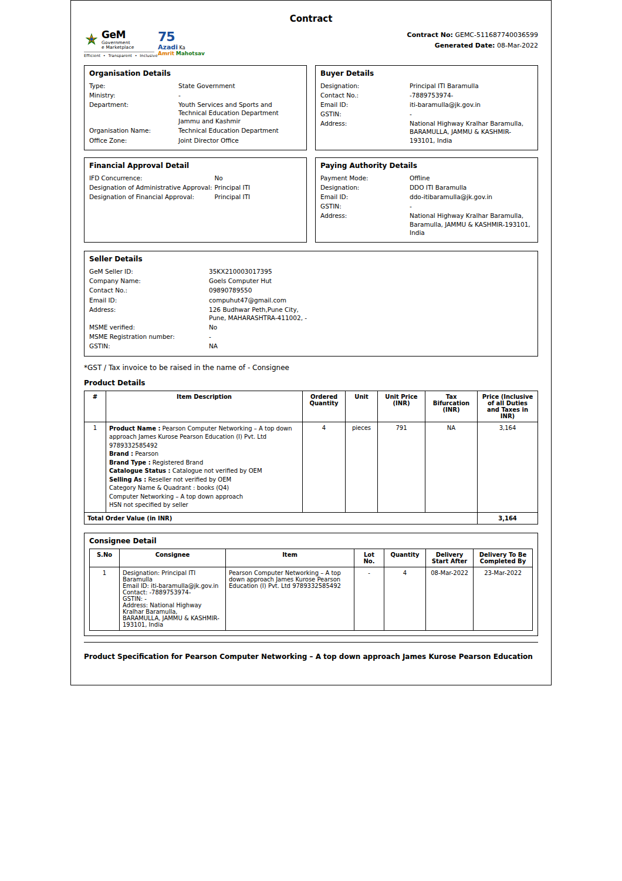Contract
GeM
Government
e Marketplace
Efficient • Transparent • Inclusive
75
Azadi Ka
Amrit Mahotsav
Contract No: GEMC-511687740036599
Generated Date: 08-Mar-2022
Organisation Details
| Type: | State Government |
| Ministry: | - |
| Department: | Youth Services and Sports and Technical Education Department Jammu and Kashmir |
| Organisation Name: | Technical Education Department |
| Office Zone: | Joint Director Office |
Buyer Details
| Designation: | Principal ITI Baramulla |
| Contact No.: | -7889753974- |
| Email ID: | iti-baramulla@jk.gov.in |
| GSTIN: | - |
| Address: | National Highway Kralhar Baramulla, BARAMULLA, JAMMU & KASHMIR-193101, India |
Financial Approval Detail
| IFD Concurrence: | No |
| Designation of Administrative Approval: | Principal ITI |
| Designation of Financial Approval: | Principal ITI |
Paying Authority Details
| Payment Mode: | Offline |
| Designation: | DDO ITI Baramulla |
| Email ID: | ddo-itibaramulla@jk.gov.in |
| GSTIN: | - |
| Address: | National Highway Kralhar Baramulla, Baramulla, JAMMU & KASHMIR-193101, India |
Seller Details
| GeM Seller ID: | 35KX210003017395 |
| Company Name: | Goels Computer Hut |
| Contact No.: | 09890789550 |
| Email ID: | compuhut47@gmail.com |
| Address: | 126 Budhwar Peth,Pune City, Pune, MAHARASHTRA-411002, - |
| MSME verified: | No |
| MSME Registration number: | - |
| GSTIN: | NA |
*GST / Tax invoice to be raised in the name of - Consignee
Product Details
| # | Item Description | Ordered Quantity | Unit | Unit Price (INR) | Tax Bifurcation (INR) | Price (Inclusive of all Duties and Taxes in INR) |
| --- | --- | --- | --- | --- | --- | --- |
| 1 | Product Name : Pearson Computer Networking – A top down approach James Kurose Pearson Education (I) Pvt. Ltd 9789332585492 Brand : Pearson Brand Type : Registered Brand Catalogue Status : Catalogue not verified by OEM Selling As : Reseller not verified by OEM Category Name & Quadrant : books (Q4) Computer Networking – A top down approach HSN not specified by seller | 4 | pieces | 791 | NA | 3,164 |
| Total Order Value (in INR) | 3,164 |
Consignee Detail
| S.No | Consignee | Item | Lot No. | Quantity | Delivery Start After | Delivery To Be Completed By |
| --- | --- | --- | --- | --- | --- | --- |
| 1 | Designation: Principal ITI Baramulla Email ID: iti-baramulla@jk.gov.in Contact: -7889753974- GSTIN: - Address: National Highway Kralhar Baramulla, BARAMULLA, JAMMU & KASHMIR-193101, India | Pearson Computer Networking – A top down approach James Kurose Pearson Education (I) Pvt. Ltd 9789332585492 | - | 4 | 08-Mar-2022 | 23-Mar-2022 |
Product Specification for Pearson Computer Networking – A top down approach James Kurose Pearson Education